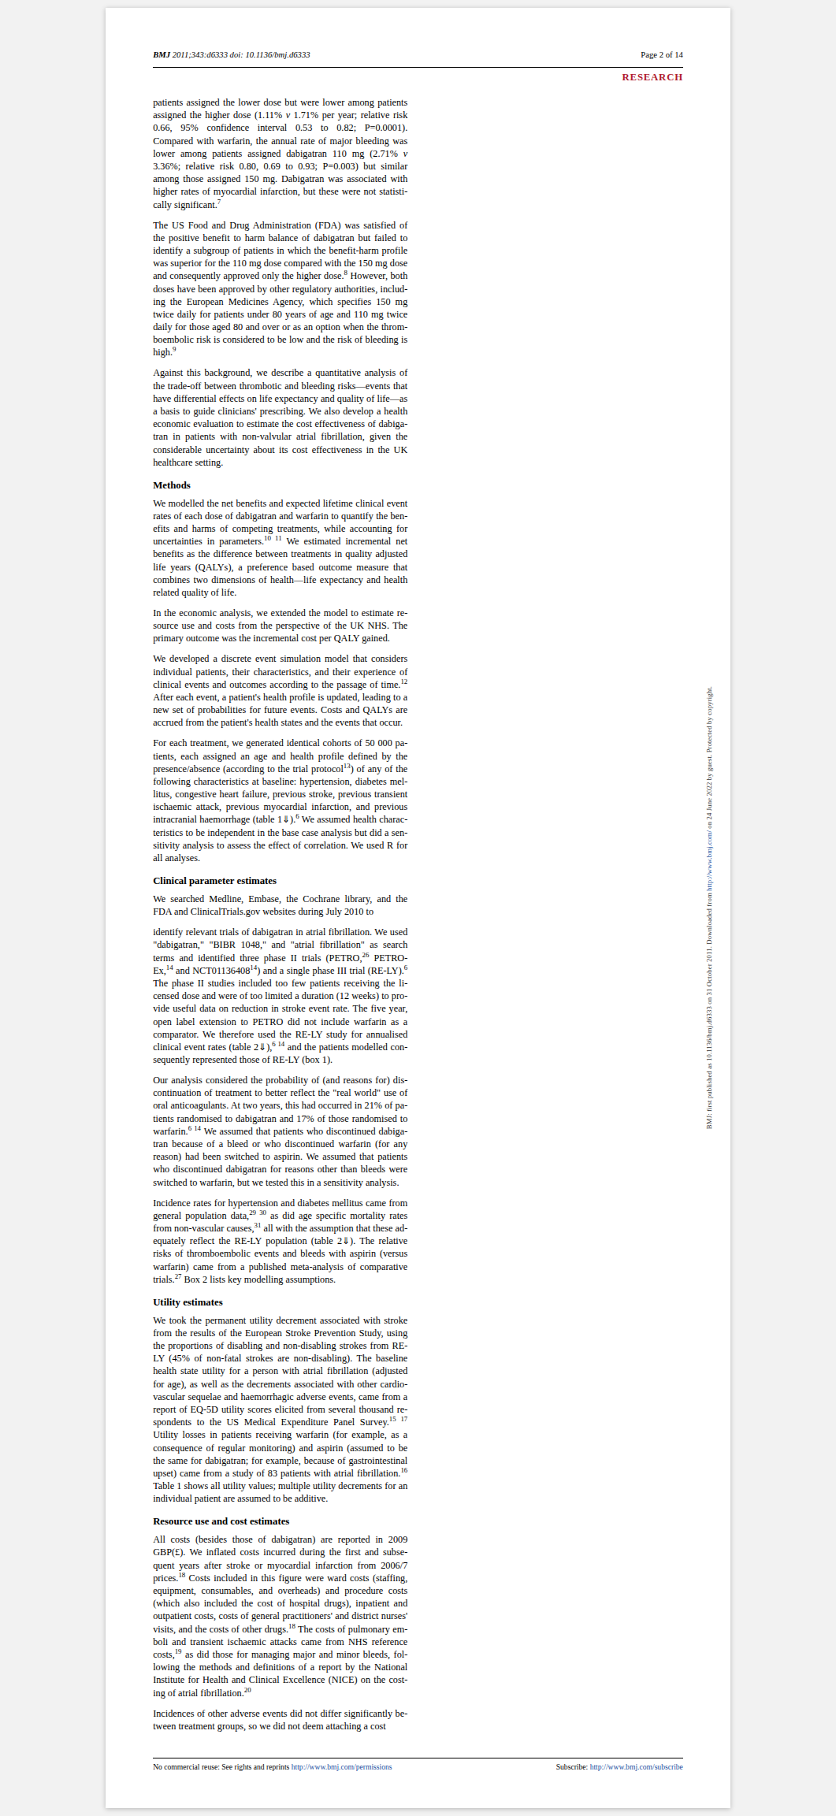BMJ 2011;343:d6333 doi: 10.1136/bmj.d6333
Page 2 of 14
RESEARCH
patients assigned the lower dose but were lower among patients assigned the higher dose (1.11% v 1.71% per year; relative risk 0.66, 95% confidence interval 0.53 to 0.82; P=0.0001). Compared with warfarin, the annual rate of major bleeding was lower among patients assigned dabigatran 110 mg (2.71% v 3.36%; relative risk 0.80, 0.69 to 0.93; P=0.003) but similar among those assigned 150 mg. Dabigatran was associated with higher rates of myocardial infarction, but these were not statistically significant.7
The US Food and Drug Administration (FDA) was satisfied of the positive benefit to harm balance of dabigatran but failed to identify a subgroup of patients in which the benefit-harm profile was superior for the 110 mg dose compared with the 150 mg dose and consequently approved only the higher dose.8 However, both doses have been approved by other regulatory authorities, including the European Medicines Agency, which specifies 150 mg twice daily for patients under 80 years of age and 110 mg twice daily for those aged 80 and over or as an option when the thromboembolic risk is considered to be low and the risk of bleeding is high.9
Against this background, we describe a quantitative analysis of the trade-off between thrombotic and bleeding risks—events that have differential effects on life expectancy and quality of life—as a basis to guide clinicians' prescribing. We also develop a health economic evaluation to estimate the cost effectiveness of dabigatran in patients with non-valvular atrial fibrillation, given the considerable uncertainty about its cost effectiveness in the UK healthcare setting.
Methods
We modelled the net benefits and expected lifetime clinical event rates of each dose of dabigatran and warfarin to quantify the benefits and harms of competing treatments, while accounting for uncertainties in parameters.10 11 We estimated incremental net benefits as the difference between treatments in quality adjusted life years (QALYs), a preference based outcome measure that combines two dimensions of health—life expectancy and health related quality of life.
In the economic analysis, we extended the model to estimate resource use and costs from the perspective of the UK NHS. The primary outcome was the incremental cost per QALY gained.
We developed a discrete event simulation model that considers individual patients, their characteristics, and their experience of clinical events and outcomes according to the passage of time.12 After each event, a patient's health profile is updated, leading to a new set of probabilities for future events. Costs and QALYs are accrued from the patient's health states and the events that occur.
For each treatment, we generated identical cohorts of 50 000 patients, each assigned an age and health profile defined by the presence/absence (according to the trial protocol13) of any of the following characteristics at baseline: hypertension, diabetes mellitus, congestive heart failure, previous stroke, previous transient ischaemic attack, previous myocardial infarction, and previous intracranial haemorrhage (table 1⇓).6 We assumed health characteristics to be independent in the base case analysis but did a sensitivity analysis to assess the effect of correlation. We used R for all analyses.
Clinical parameter estimates
We searched Medline, Embase, the Cochrane library, and the FDA and ClinicalTrials.gov websites during July 2010 to
identify relevant trials of dabigatran in atrial fibrillation. We used "dabigatran," "BIBR 1048," and "atrial fibrillation" as search terms and identified three phase II trials (PETRO,26 PETRO-Ex,14 and NCT0113640814) and a single phase III trial (RE-LY).6 The phase II studies included too few patients receiving the licensed dose and were of too limited a duration (12 weeks) to provide useful data on reduction in stroke event rate. The five year, open label extension to PETRO did not include warfarin as a comparator. We therefore used the RE-LY study for annualised clinical event rates (table 2⇓),6 14 and the patients modelled consequently represented those of RE-LY (box 1).
Our analysis considered the probability of (and reasons for) discontinuation of treatment to better reflect the "real world" use of oral anticoagulants. At two years, this had occurred in 21% of patients randomised to dabigatran and 17% of those randomised to warfarin.6 14 We assumed that patients who discontinued dabigatran because of a bleed or who discontinued warfarin (for any reason) had been switched to aspirin. We assumed that patients who discontinued dabigatran for reasons other than bleeds were switched to warfarin, but we tested this in a sensitivity analysis.
Incidence rates for hypertension and diabetes mellitus came from general population data,29 30 as did age specific mortality rates from non-vascular causes,31 all with the assumption that these adequately reflect the RE-LY population (table 2⇓). The relative risks of thromboembolic events and bleeds with aspirin (versus warfarin) came from a published meta-analysis of comparative trials.27 Box 2 lists key modelling assumptions.
Utility estimates
We took the permanent utility decrement associated with stroke from the results of the European Stroke Prevention Study, using the proportions of disabling and non-disabling strokes from RE-LY (45% of non-fatal strokes are non-disabling). The baseline health state utility for a person with atrial fibrillation (adjusted for age), as well as the decrements associated with other cardiovascular sequelae and haemorrhagic adverse events, came from a report of EQ-5D utility scores elicited from several thousand respondents to the US Medical Expenditure Panel Survey.15 17 Utility losses in patients receiving warfarin (for example, as a consequence of regular monitoring) and aspirin (assumed to be the same for dabigatran; for example, because of gastrointestinal upset) came from a study of 83 patients with atrial fibrillation.16 Table 1 shows all utility values; multiple utility decrements for an individual patient are assumed to be additive.
Resource use and cost estimates
All costs (besides those of dabigatran) are reported in 2009 GBP(£). We inflated costs incurred during the first and subsequent years after stroke or myocardial infarction from 2006/7 prices.18 Costs included in this figure were ward costs (staffing, equipment, consumables, and overheads) and procedure costs (which also included the cost of hospital drugs), inpatient and outpatient costs, costs of general practitioners' and district nurses' visits, and the costs of other drugs.18 The costs of pulmonary emboli and transient ischaemic attacks came from NHS reference costs,19 as did those for managing major and minor bleeds, following the methods and definitions of a report by the National Institute for Health and Clinical Excellence (NICE) on the costing of atrial fibrillation.20
Incidences of other adverse events did not differ significantly between treatment groups, so we did not deem attaching a cost
No commercial reuse: See rights and reprints http://www.bmj.com/permissions
Subscribe: http://www.bmj.com/subscribe
BMJ: first published as 10.1136/bmj.d6333 on 31 October 2011. Downloaded from http://www.bmj.com/ on 24 June 2022 by guest. Protected by copyright.